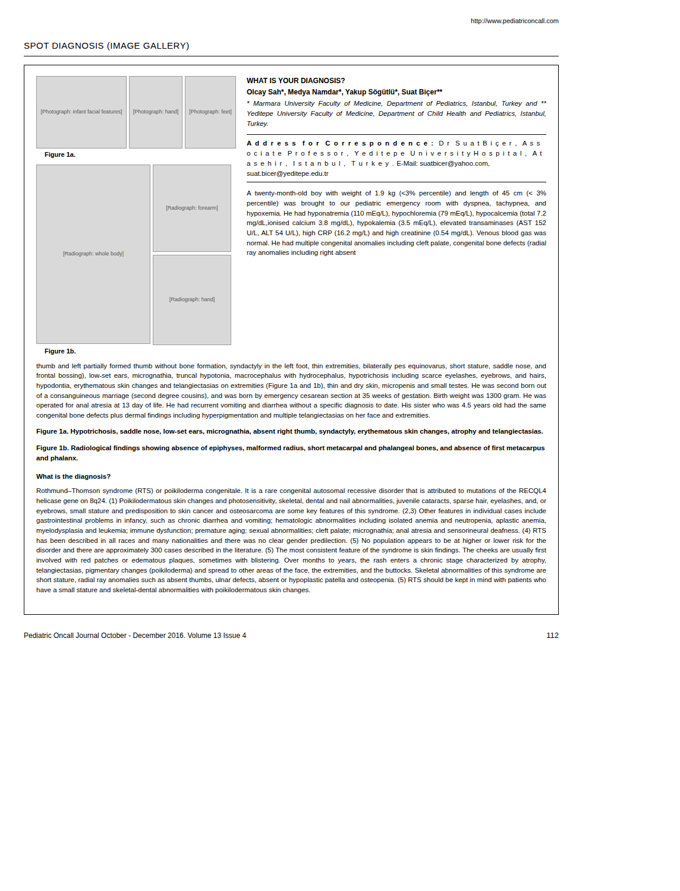http://www.pediatriconcall.com
SPOT DIAGNOSIS (IMAGE GALLERY)
[Photograph: infant facial features]
[Photograph: hand]
[Photograph: feet]
Figure 1a.
[Radiograph: whole body]
[Radiograph: forearm]
[Radiograph: hand]
Figure 1b.
WHAT IS YOUR DIAGNOSIS?
Olcay Sah*, Medya Namdar*, Yakup Sögütlü*, Suat Biçer**
* Marmara University Faculty of Medicine, Department of Pediatrics, Istanbul, Turkey and ** Yeditepe University Faculty of Medicine, Department of Child Health and Pediatrics, Istanbul, Turkey.
A d d r e s s f o r C o r r e s p o n d e n c e : D r S u a t B i ç e r , A s s o c i a t e P r o f e s s o r , Y e d i t e p e U n i v e r s i t y H o s p i t a l , A t a s e h i r , I s t a n b u l , T u r k e y . E-Mail: suatbicer@yahoo.com, suat.bicer@yeditepe.edu.tr
A twenty-month-old boy with weight of 1.9 kg (<3% percentile) and length of 45 cm (< 3% percentile) was brought to our pediatric emergency room with dyspnea, tachypnea, and hypoxemia. He had hyponatremia (110 mEq/L), hypochloremia (79 mEq/L), hypocalcemia (total 7.2 mg/dL,ionised calcium 3.8 mg/dL), hypokalemia (3.5 mEq/L), elevated transaminases (AST 152 U/L, ALT 54 U/L), high CRP (16.2 mg/L) and high creatinine (0.54 mg/dL). Venous blood gas was normal. He had multiple congenital anomalies including cleft palate, congenital bone defects (radial ray anomalies including right absent
thumb and left partially formed thumb without bone formation, syndactyly in the left foot, thin extremities, bilaterally pes equinovarus, short stature, saddle nose, and frontal bossing), low-set ears, micrognathia, truncal hypotonia, macrocephalus with hydrocephalus, hypotrichosis including scarce eyelashes, eyebrows, and hairs, hypodontia, erythematous skin changes and telangiectasias on extremities (Figure 1a and 1b), thin and dry skin, micropenis and small testes. He was second born out of a consanguineous marriage (second degree cousins), and was born by emergency cesarean section at 35 weeks of gestation. Birth weight was 1300 gram. He was operated for anal atresia at 13 day of life. He had recurrent vomiting and diarrhea without a specific diagnosis to date. His sister who was 4.5 years old had the same congenital bone defects plus dermal findings including hyperpigmentation and multiple telangiectasias on her face and extremities.
Figure 1a. Hypotrichosis, saddle nose, low-set ears, micrognathia, absent right thumb, syndactyly, erythematous skin changes, atrophy and telangiectasias.
Figure 1b. Radiological findings showing absence of epiphyses, malformed radius, short metacarpal and phalangeal bones, and absence of first metacarpus and phalanx.
What is the diagnosis?
Rothmund–Thomson syndrome (RTS) or poikiloderma congenitale. It is a rare congenital autosomal recessive disorder that is attributed to mutations of the RECQL4 helicase gene on 8q24. (1) Poikilodermatous skin changes and photosensitivity, skeletal, dental and nail abnormalities, juvenile cataracts, sparse hair, eyelashes, and, or eyebrows, small stature and predisposition to skin cancer and osteosarcoma are some key features of this syndrome. (2,3) Other features in individual cases include gastrointestinal problems in infancy, such as chronic diarrhea and vomiting; hematologic abnormalities including isolated anemia and neutropenia, aplastic anemia, myelodysplasia and leukemia; immune dysfunction; premature aging; sexual abnormalities; cleft palate; micrognathia; anal atresia and sensorineural deafness. (4) RTS has been described in all races and many nationalities and there was no clear gender predilection. (5) No population appears to be at higher or lower risk for the disorder and there are approximately 300 cases described in the literature. (5) The most consistent feature of the syndrome is skin findings. The cheeks are usually first involved with red patches or edematous plaques, sometimes with blistering. Over months to years, the rash enters a chronic stage characterized by atrophy, telangiectasias, pigmentary changes (poikiloderma) and spread to other areas of the face, the extremities, and the buttocks. Skeletal abnormalities of this syndrome are short stature, radial ray anomalies such as absent thumbs, ulnar defects, absent or hypoplastic patella and osteopenia. (5) RTS should be kept in mind with patients who have a small stature and skeletal-dental abnormalities with poikilodermatous skin changes.
Pediatric Oncall Journal October - December 2016. Volume 13 Issue 4 112